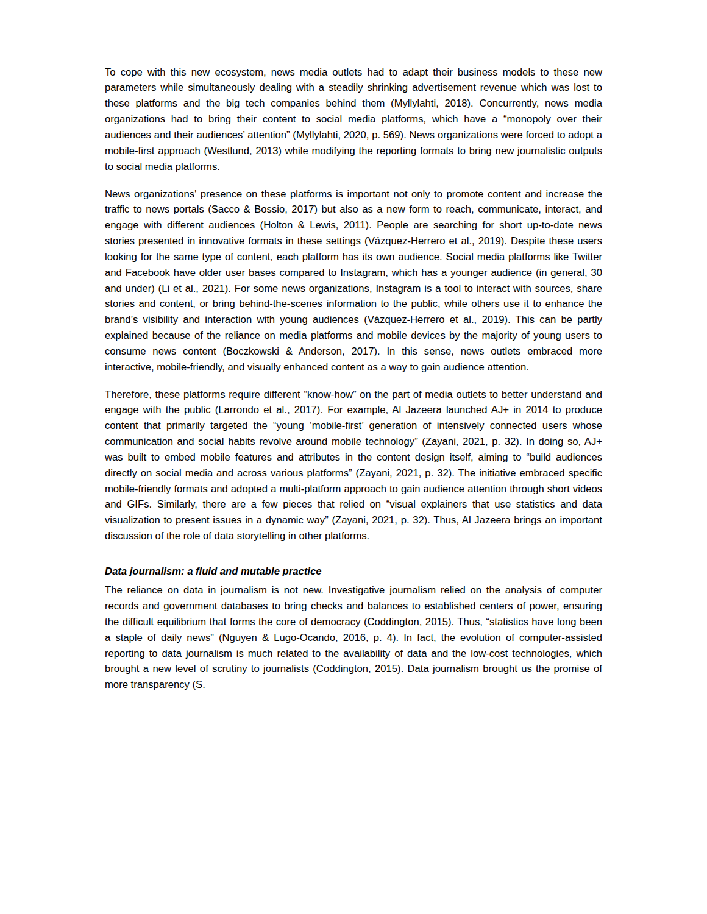To cope with this new ecosystem, news media outlets had to adapt their business models to these new parameters while simultaneously dealing with a steadily shrinking advertisement revenue which was lost to these platforms and the big tech companies behind them (Myllylahti, 2018). Concurrently, news media organizations had to bring their content to social media platforms, which have a “monopoly over their audiences and their audiences’ attention” (Myllylahti, 2020, p. 569). News organizations were forced to adopt a mobile-first approach (Westlund, 2013) while modifying the reporting formats to bring new journalistic outputs to social media platforms.
News organizations' presence on these platforms is important not only to promote content and increase the traffic to news portals (Sacco & Bossio, 2017) but also as a new form to reach, communicate, interact, and engage with different audiences (Holton & Lewis, 2011). People are searching for short up-to-date news stories presented in innovative formats in these settings (Vázquez-Herrero et al., 2019). Despite these users looking for the same type of content, each platform has its own audience. Social media platforms like Twitter and Facebook have older user bases compared to Instagram, which has a younger audience (in general, 30 and under) (Li et al., 2021). For some news organizations, Instagram is a tool to interact with sources, share stories and content, or bring behind-the-scenes information to the public, while others use it to enhance the brand’s visibility and interaction with young audiences (Vázquez-Herrero et al., 2019). This can be partly explained because of the reliance on media platforms and mobile devices by the majority of young users to consume news content (Boczkowski & Anderson, 2017). In this sense, news outlets embraced more interactive, mobile-friendly, and visually enhanced content as a way to gain audience attention.
Therefore, these platforms require different “know-how” on the part of media outlets to better understand and engage with the public (Larrondo et al., 2017). For example, Al Jazeera launched AJ+ in 2014 to produce content that primarily targeted the “young ‘mobile-first’ generation of intensively connected users whose communication and social habits revolve around mobile technology” (Zayani, 2021, p. 32). In doing so, AJ+ was built to embed mobile features and attributes in the content design itself, aiming to “build audiences directly on social media and across various platforms” (Zayani, 2021, p. 32). The initiative embraced specific mobile-friendly formats and adopted a multi-platform approach to gain audience attention through short videos and GIFs. Similarly, there are a few pieces that relied on “visual explainers that use statistics and data visualization to present issues in a dynamic way” (Zayani, 2021, p. 32). Thus, Al Jazeera brings an important discussion of the role of data storytelling in other platforms.
Data journalism: a fluid and mutable practice
The reliance on data in journalism is not new. Investigative journalism relied on the analysis of computer records and government databases to bring checks and balances to established centers of power, ensuring the difficult equilibrium that forms the core of democracy (Coddington, 2015). Thus, “statistics have long been a staple of daily news” (Nguyen & Lugo-Ocando, 2016, p. 4). In fact, the evolution of computer-assisted reporting to data journalism is much related to the availability of data and the low-cost technologies, which brought a new level of scrutiny to journalists (Coddington, 2015). Data journalism brought us the promise of more transparency (S.